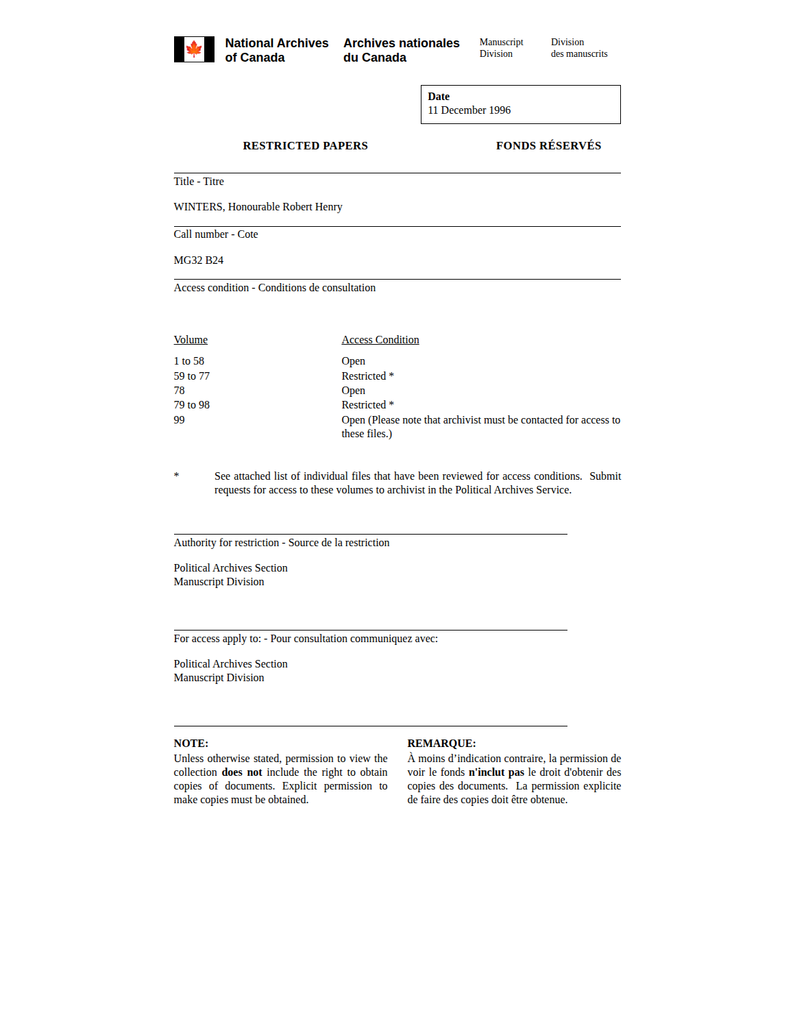🍁
National Archives
of Canada
Archives nationales
du Canada
Manuscript
Division
Division
des manuscrits
Date
11 December 1996
RESTRICTED PAPERS
FONDS RÉSERVÉS
Title - Titre
WINTERS, Honourable Robert Henry
Call number - Cote
MG32 B24
Access condition - Conditions de consultation
| Volume | Access Condition |
| --- | --- |
| 1 to 58 | Open |
| 59 to 77 | Restricted * |
| 78 | Open |
| 79 to 98 | Restricted * |
| 99 | Open (Please note that archivist must be contacted for access to these files.) |
*
See attached list of individual files that have been reviewed for access conditions. Submit requests for access to these volumes to archivist in the Political Archives Service.
Authority for restriction - Source de la restriction
Political Archives Section
Manuscript Division
For access apply to: - Pour consultation communiquez avec:
Political Archives Section
Manuscript Division
NOTE:
Unless otherwise stated, permission to view the collection does not include the right to obtain copies of documents. Explicit permission to make copies must be obtained.
REMARQUE:
À moins d’indication contraire, la permission de voir le fonds n'inclut pas le droit d'obtenir des copies des documents. La permission explicite de faire des copies doit être obtenue.